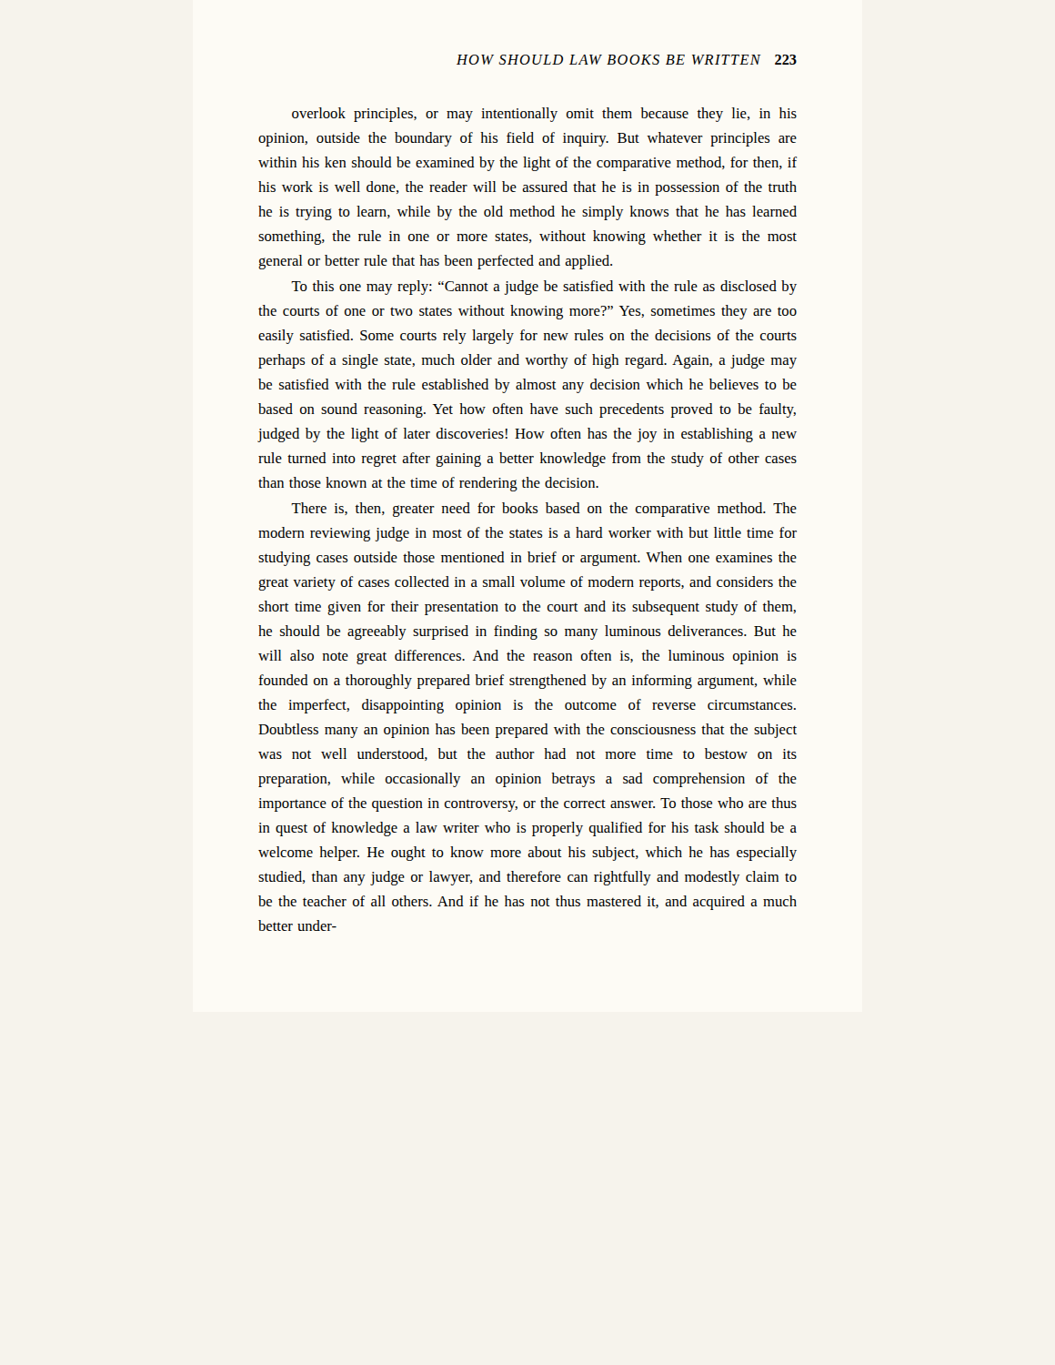HOW SHOULD LAW BOOKS BE WRITTEN 223
overlook principles, or may intentionally omit them because they lie, in his opinion, outside the boundary of his field of inquiry. But whatever principles are within his ken should be examined by the light of the comparative method, for then, if his work is well done, the reader will be assured that he is in possession of the truth he is trying to learn, while by the old method he simply knows that he has learned something, the rule in one or more states, without knowing whether it is the most general or better rule that has been perfected and applied.
To this one may reply: “Cannot a judge be satisfied with the rule as disclosed by the courts of one or two states without knowing more?” Yes, sometimes they are too easily satisfied. Some courts rely largely for new rules on the decisions of the courts perhaps of a single state, much older and worthy of high regard. Again, a judge may be satisfied with the rule established by almost any decision which he believes to be based on sound reasoning. Yet how often have such precedents proved to be faulty, judged by the light of later discoveries! How often has the joy in establishing a new rule turned into regret after gaining a better knowledge from the study of other cases than those known at the time of rendering the decision.
There is, then, greater need for books based on the comparative method. The modern reviewing judge in most of the states is a hard worker with but little time for studying cases outside those mentioned in brief or argument. When one examines the great variety of cases collected in a small volume of modern reports, and considers the short time given for their presentation to the court and its subsequent study of them, he should be agreeably surprised in finding so many luminous deliverances. But he will also note great differences. And the reason often is, the luminous opinion is founded on a thoroughly prepared brief strengthened by an informing argument, while the imperfect, disappointing opinion is the outcome of reverse circumstances. Doubtless many an opinion has been prepared with the consciousness that the subject was not well understood, but the author had not more time to bestow on its preparation, while occasionally an opinion betrays a sad comprehension of the importance of the question in controversy, or the correct answer. To those who are thus in quest of knowledge a law writer who is properly qualified for his task should be a welcome helper. He ought to know more about his subject, which he has especially studied, than any judge or lawyer, and therefore can rightfully and modestly claim to be the teacher of all others. And if he has not thus mastered it, and acquired a much better under-